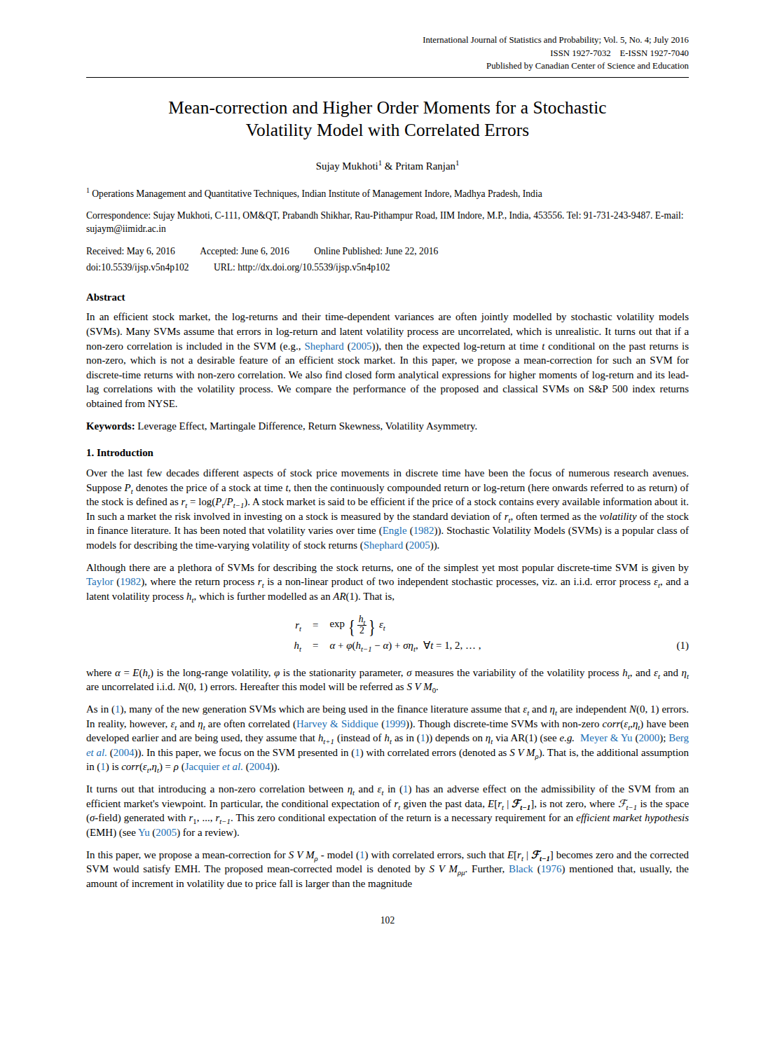International Journal of Statistics and Probability; Vol. 5, No. 4; July 2016
ISSN 1927-7032 E-ISSN 1927-7040
Published by Canadian Center of Science and Education
Mean-correction and Higher Order Moments for a Stochastic
Volatility Model with Correlated Errors
Sujay Mukhoti1 & Pritam Ranjan1
1 Operations Management and Quantitative Techniques, Indian Institute of Management Indore, Madhya Pradesh, India
Correspondence: Sujay Mukhoti, C-111, OM&QT, Prabandh Shikhar, Rau-Pithampur Road, IIM Indore, M.P., India, 453556. Tel: 91-731-243-9487. E-mail: sujaym@iimidr.ac.in
Received: May 6, 2016 Accepted: June 6, 2016 Online Published: June 22, 2016
doi:10.5539/ijsp.v5n4p102 URL: http://dx.doi.org/10.5539/ijsp.v5n4p102
Abstract
In an efficient stock market, the log-returns and their time-dependent variances are often jointly modelled by stochastic volatility models (SVMs). Many SVMs assume that errors in log-return and latent volatility process are uncorrelated, which is unrealistic. It turns out that if a non-zero correlation is included in the SVM (e.g., Shephard (2005)), then the expected log-return at time t conditional on the past returns is non-zero, which is not a desirable feature of an efficient stock market. In this paper, we propose a mean-correction for such an SVM for discrete-time returns with non-zero correlation. We also find closed form analytical expressions for higher moments of log-return and its lead-lag correlations with the volatility process. We compare the performance of the proposed and classical SVMs on S&P 500 index returns obtained from NYSE.
Keywords: Leverage Effect, Martingale Difference, Return Skewness, Volatility Asymmetry.
1. Introduction
Over the last few decades different aspects of stock price movements in discrete time have been the focus of numerous research avenues. Suppose Pt denotes the price of a stock at time t, then the continuously compounded return or log-return (here onwards referred to as return) of the stock is defined as rt = log(Pt/Pt−1). A stock market is said to be efficient if the price of a stock contains every available information about it. In such a market the risk involved in investing on a stock is measured by the standard deviation of rt, often termed as the volatility of the stock in finance literature. It has been noted that volatility varies over time (Engle (1982)). Stochastic Volatility Models (SVMs) is a popular class of models for describing the time-varying volatility of stock returns (Shephard (2005)).
Although there are a plethora of SVMs for describing the stock returns, one of the simplest yet most popular discrete-time SVM is given by Taylor (1982), where the return process rt is a non-linear product of two independent stochastic processes, viz. an i.i.d. error process εt, and a latent volatility process ht, which is further modelled as an AR(1). That is,
| r t | = | exp { h t 2 } ε t |
| h t | = | α + φ ( h t−1 − α ) + ση t , ∀ t = 1, 2, … , |
(1)
where α = E(ht) is the long-range volatility, φ is the stationarity parameter, σ measures the variability of the volatility process ht, and εt and ηt are uncorrelated i.i.d. N(0, 1) errors. Hereafter this model will be referred as S V M0.
As in (1), many of the new generation SVMs which are being used in the finance literature assume that εt and ηt are independent N(0, 1) errors. In reality, however, εt and ηt are often correlated (Harvey & Siddique (1999)). Though discrete-time SVMs with non-zero corr(εt,ηt) have been developed earlier and are being used, they assume that ht+1 (instead of ht as in (1)) depends on ηt via AR(1) (see e.g. Meyer & Yu (2000); Berg et al. (2004)). In this paper, we focus on the SVM presented in (1) with correlated errors (denoted as S V Mρ). That is, the additional assumption in (1) is corr(εt,ηt) = ρ (Jacquier et al. (2004)).
It turns out that introducing a non-zero correlation between ηt and εt in (1) has an adverse effect on the admissibility of the SVM from an efficient market's viewpoint. In particular, the conditional expectation of rt given the past data, E[rt | ℱt−1], is not zero, where ℱt−1 is the space (σ-field) generated with r1, ..., rt−1. This zero conditional expectation of the return is a necessary requirement for an efficient market hypothesis (EMH) (see Yu (2005) for a review).
In this paper, we propose a mean-correction for S V Mρ - model (1) with correlated errors, such that E[rt | ℱt−1] becomes zero and the corrected SVM would satisfy EMH. The proposed mean-corrected model is denoted by S V Mρμ. Further, Black (1976) mentioned that, usually, the amount of increment in volatility due to price fall is larger than the magnitude
102